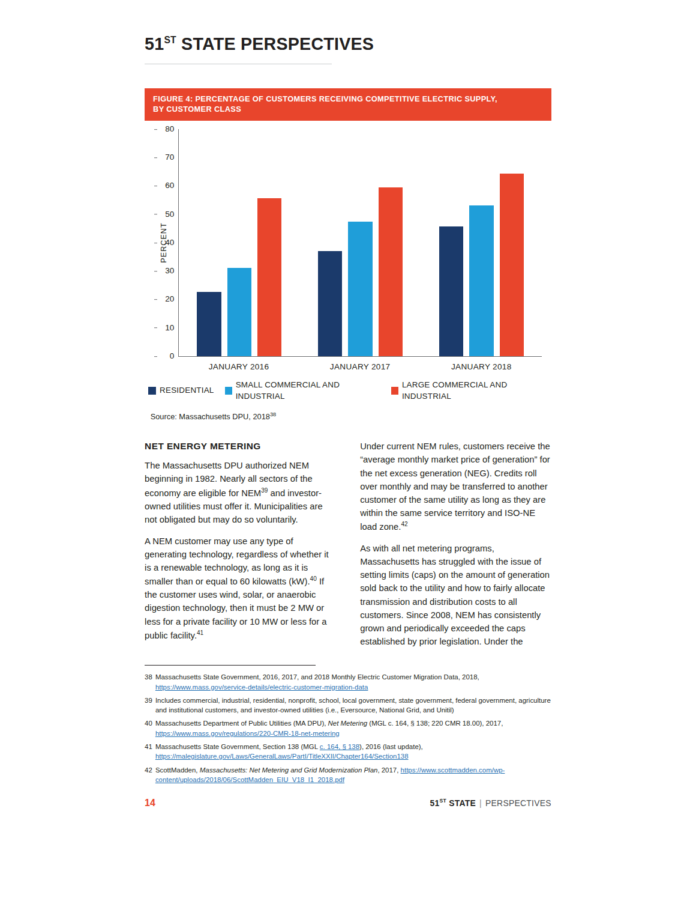51ST STATE PERSPECTIVES
Figure 4: Percentage of Customers Receiving Competitive Electric Supply,
by Customer Class
PERCENT
80
70
60
50
40
30
20
10
0
JANUARY 2016 JANUARY 2017 JANUARY 2018
RESIDENTIAL SMALL COMMERCIAL AND INDUSTRIAL LARGE COMMERCIAL AND INDUSTRIAL
Source: Massachusetts DPU, 201838
Net Energy Metering
The Massachusetts DPU authorized NEM beginning in 1982. Nearly all sectors of the economy are eligible for NEM39 and investor-owned utilities must offer it. Municipalities are not obligated but may do so voluntarily.
A NEM customer may use any type of generating technology, regardless of whether it is a renewable technology, as long as it is smaller than or equal to 60 kilowatts (kW).40 If the customer uses wind, solar, or anaerobic digestion technology, then it must be 2 MW or less for a private facility or 10 MW or less for a public facility.41
Under current NEM rules, customers receive the “average monthly market price of generation” for the net excess generation (NEG). Credits roll over monthly and may be transferred to another customer of the same utility as long as they are within the same service territory and ISO-NE load zone.42
As with all net metering programs, Massachusetts has struggled with the issue of setting limits (caps) on the amount of generation sold back to the utility and how to fairly allocate transmission and distribution costs to all customers. Since 2008, NEM has consistently grown and periodically exceeded the caps established by prior legislation. Under the
38 Massachusetts State Government, 2016, 2017, and 2018 Monthly Electric Customer Migration Data, 2018, https://www.mass.gov/service-details/electric-customer-migration-data
39 Includes commercial, industrial, residential, nonprofit, school, local government, state government, federal government, agriculture and institutional customers, and investor-owned utilities (i.e., Eversource, National Grid, and Unitil)
40 Massachusetts Department of Public Utilities (MA DPU), Net Metering (MGL c. 164, § 138; 220 CMR 18.00), 2017, https://www.mass.gov/regulations/220-CMR-18-net-metering
41 Massachusetts State Government, Section 138 (MGL c. 164, § 138), 2016 (last update), https://malegislature.gov/Laws/GeneralLaws/PartI/TitleXXII/Chapter164/Section138
42 ScottMadden, Massachusetts: Net Metering and Grid Modernization Plan, 2017, https://www.scottmadden.com/wp-content/uploads/2018/06/ScottMadden_EIU_V18_I1_2018.pdf
14
51ST STATE|PERSPECTIVES